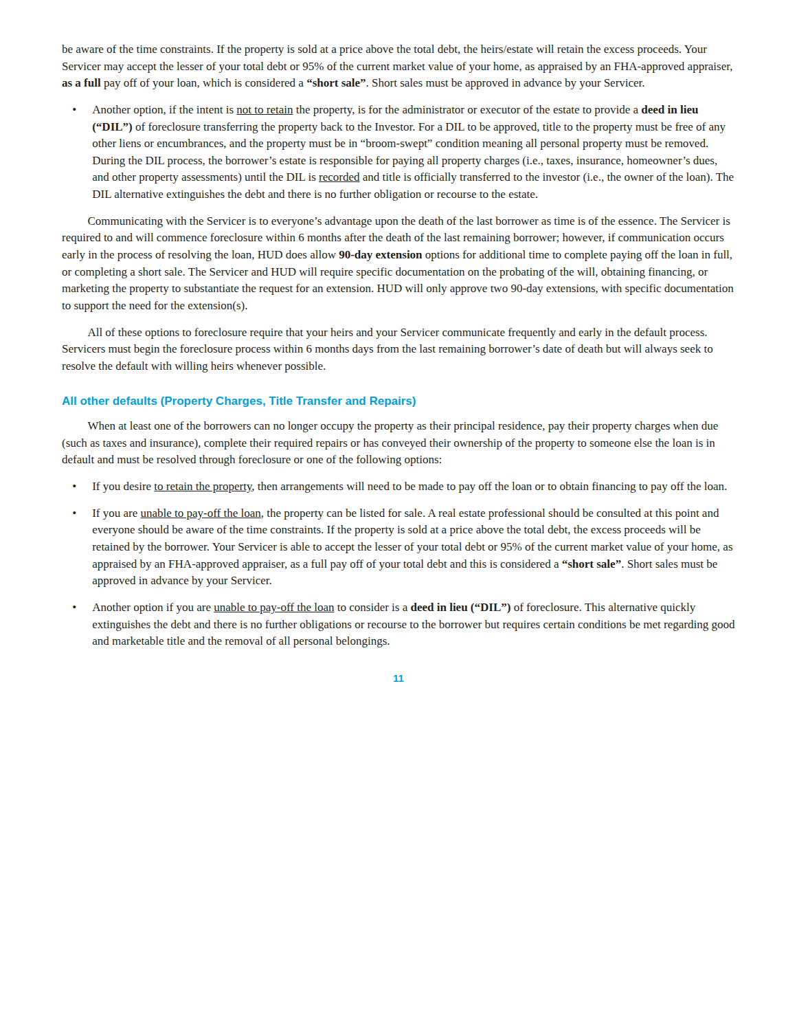be aware of the time constraints. If the property is sold at a price above the total debt, the heirs/estate will retain the excess proceeds. Your Servicer may accept the lesser of your total debt or 95% of the current market value of your home, as appraised by an FHA-approved appraiser, as a full pay off of your loan, which is considered a “short sale”. Short sales must be approved in advance by your Servicer.
Another option, if the intent is not to retain the property, is for the administrator or executor of the estate to provide a deed in lieu (“DIL”) of foreclosure transferring the property back to the Investor. For a DIL to be approved, title to the property must be free of any other liens or encumbrances, and the property must be in “broom-swept” condition meaning all personal property must be removed. During the DIL process, the borrower’s estate is responsible for paying all property charges (i.e., taxes, insurance, homeowner’s dues, and other property assessments) until the DIL is recorded and title is officially transferred to the investor (i.e., the owner of the loan). The DIL alternative extinguishes the debt and there is no further obligation or recourse to the estate.
Communicating with the Servicer is to everyone’s advantage upon the death of the last borrower as time is of the essence. The Servicer is required to and will commence foreclosure within 6 months after the death of the last remaining borrower; however, if communication occurs early in the process of resolving the loan, HUD does allow 90-day extension options for additional time to complete paying off the loan in full, or completing a short sale. The Servicer and HUD will require specific documentation on the probating of the will, obtaining financing, or marketing the property to substantiate the request for an extension. HUD will only approve two 90-day extensions, with specific documentation to support the need for the extension(s).
All of these options to foreclosure require that your heirs and your Servicer communicate frequently and early in the default process. Servicers must begin the foreclosure process within 6 months days from the last remaining borrower’s date of death but will always seek to resolve the default with willing heirs whenever possible.
All other defaults (Property Charges, Title Transfer and Repairs)
When at least one of the borrowers can no longer occupy the property as their principal residence, pay their property charges when due (such as taxes and insurance), complete their required repairs or has conveyed their ownership of the property to someone else the loan is in default and must be resolved through foreclosure or one of the following options:
If you desire to retain the property, then arrangements will need to be made to pay off the loan or to obtain financing to pay off the loan.
If you are unable to pay-off the loan, the property can be listed for sale. A real estate professional should be consulted at this point and everyone should be aware of the time constraints. If the property is sold at a price above the total debt, the excess proceeds will be retained by the borrower. Your Servicer is able to accept the lesser of your total debt or 95% of the current market value of your home, as appraised by an FHA-approved appraiser, as a full pay off of your total debt and this is considered a “short sale”. Short sales must be approved in advance by your Servicer.
Another option if you are unable to pay-off the loan to consider is a deed in lieu (“DIL”) of foreclosure. This alternative quickly extinguishes the debt and there is no further obligations or recourse to the borrower but requires certain conditions be met regarding good and marketable title and the removal of all personal belongings.
11